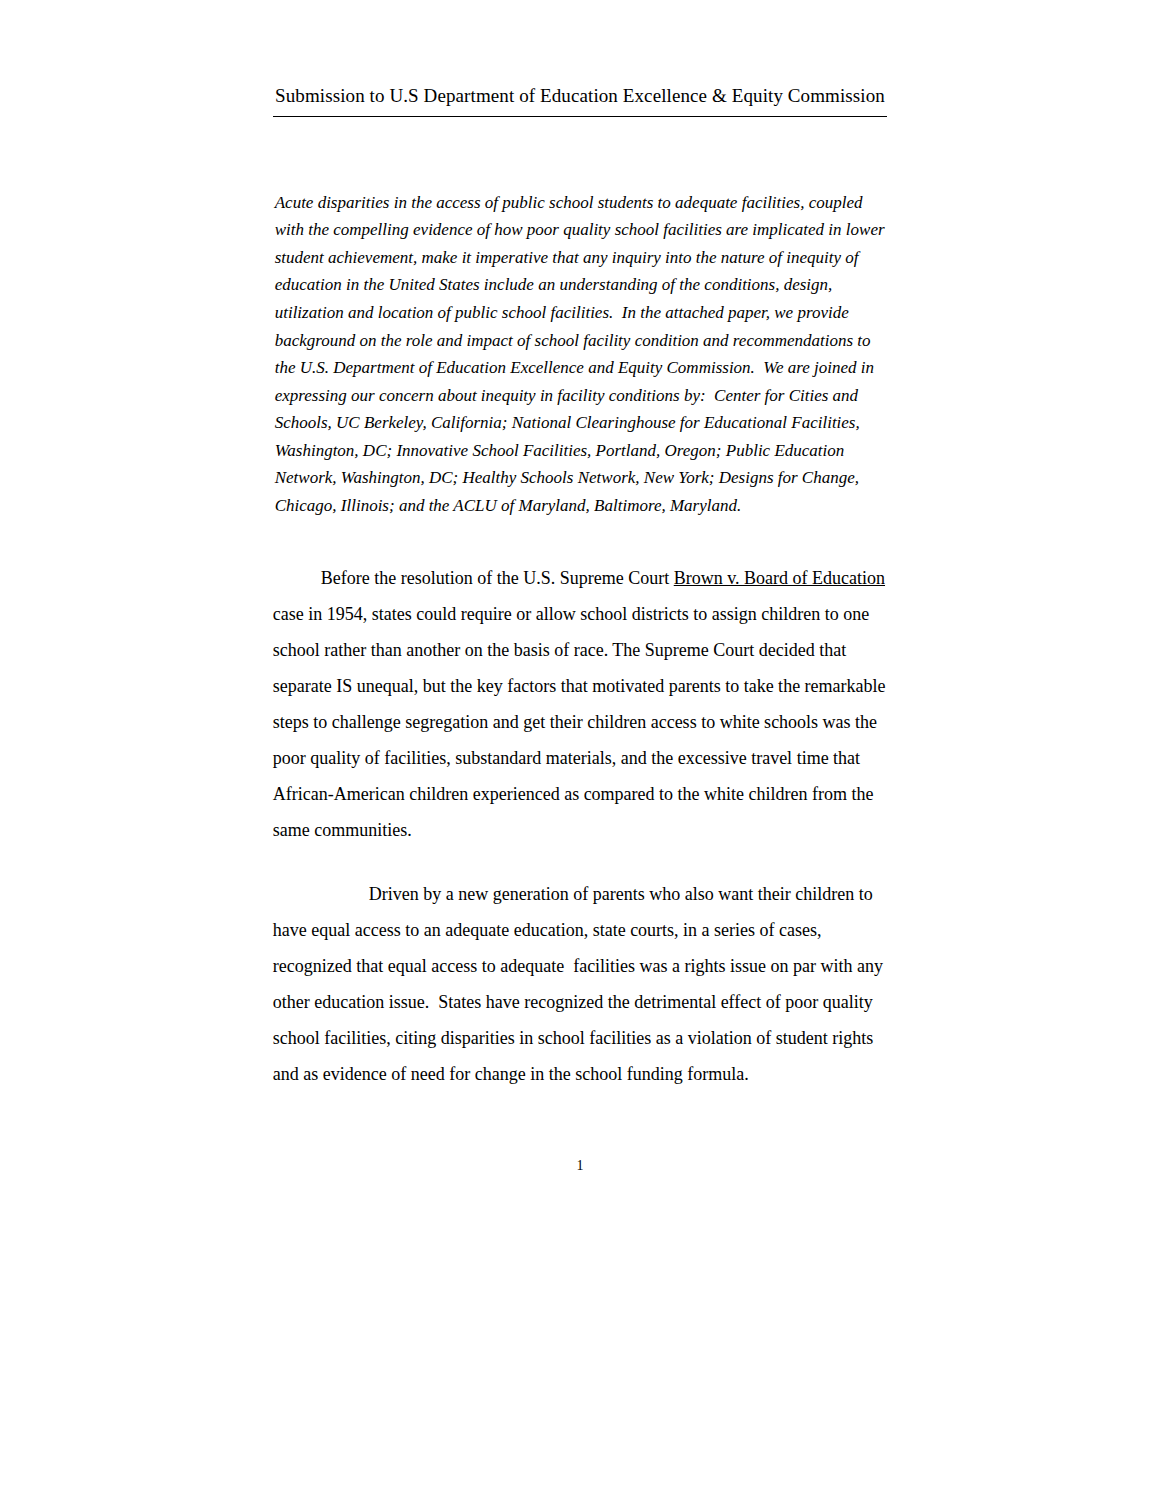Submission to U.S Department of Education Excellence & Equity Commission
Acute disparities in the access of public school students to adequate facilities, coupled with the compelling evidence of how poor quality school facilities are implicated in lower student achievement, make it imperative that any inquiry into the nature of inequity of education in the United States include an understanding of the conditions, design, utilization and location of public school facilities. In the attached paper, we provide background on the role and impact of school facility condition and recommendations to the U.S. Department of Education Excellence and Equity Commission. We are joined in expressing our concern about inequity in facility conditions by: Center for Cities and Schools, UC Berkeley, California; National Clearinghouse for Educational Facilities, Washington, DC; Innovative School Facilities, Portland, Oregon; Public Education Network, Washington, DC; Healthy Schools Network, New York; Designs for Change, Chicago, Illinois; and the ACLU of Maryland, Baltimore, Maryland.
Before the resolution of the U.S. Supreme Court Brown v. Board of Education case in 1954, states could require or allow school districts to assign children to one school rather than another on the basis of race. The Supreme Court decided that separate IS unequal, but the key factors that motivated parents to take the remarkable steps to challenge segregation and get their children access to white schools was the poor quality of facilities, substandard materials, and the excessive travel time that African-American children experienced as compared to the white children from the same communities.
Driven by a new generation of parents who also want their children to have equal access to an adequate education, state courts, in a series of cases, recognized that equal access to adequate facilities was a rights issue on par with any other education issue. States have recognized the detrimental effect of poor quality school facilities, citing disparities in school facilities as a violation of student rights and as evidence of need for change in the school funding formula.
1